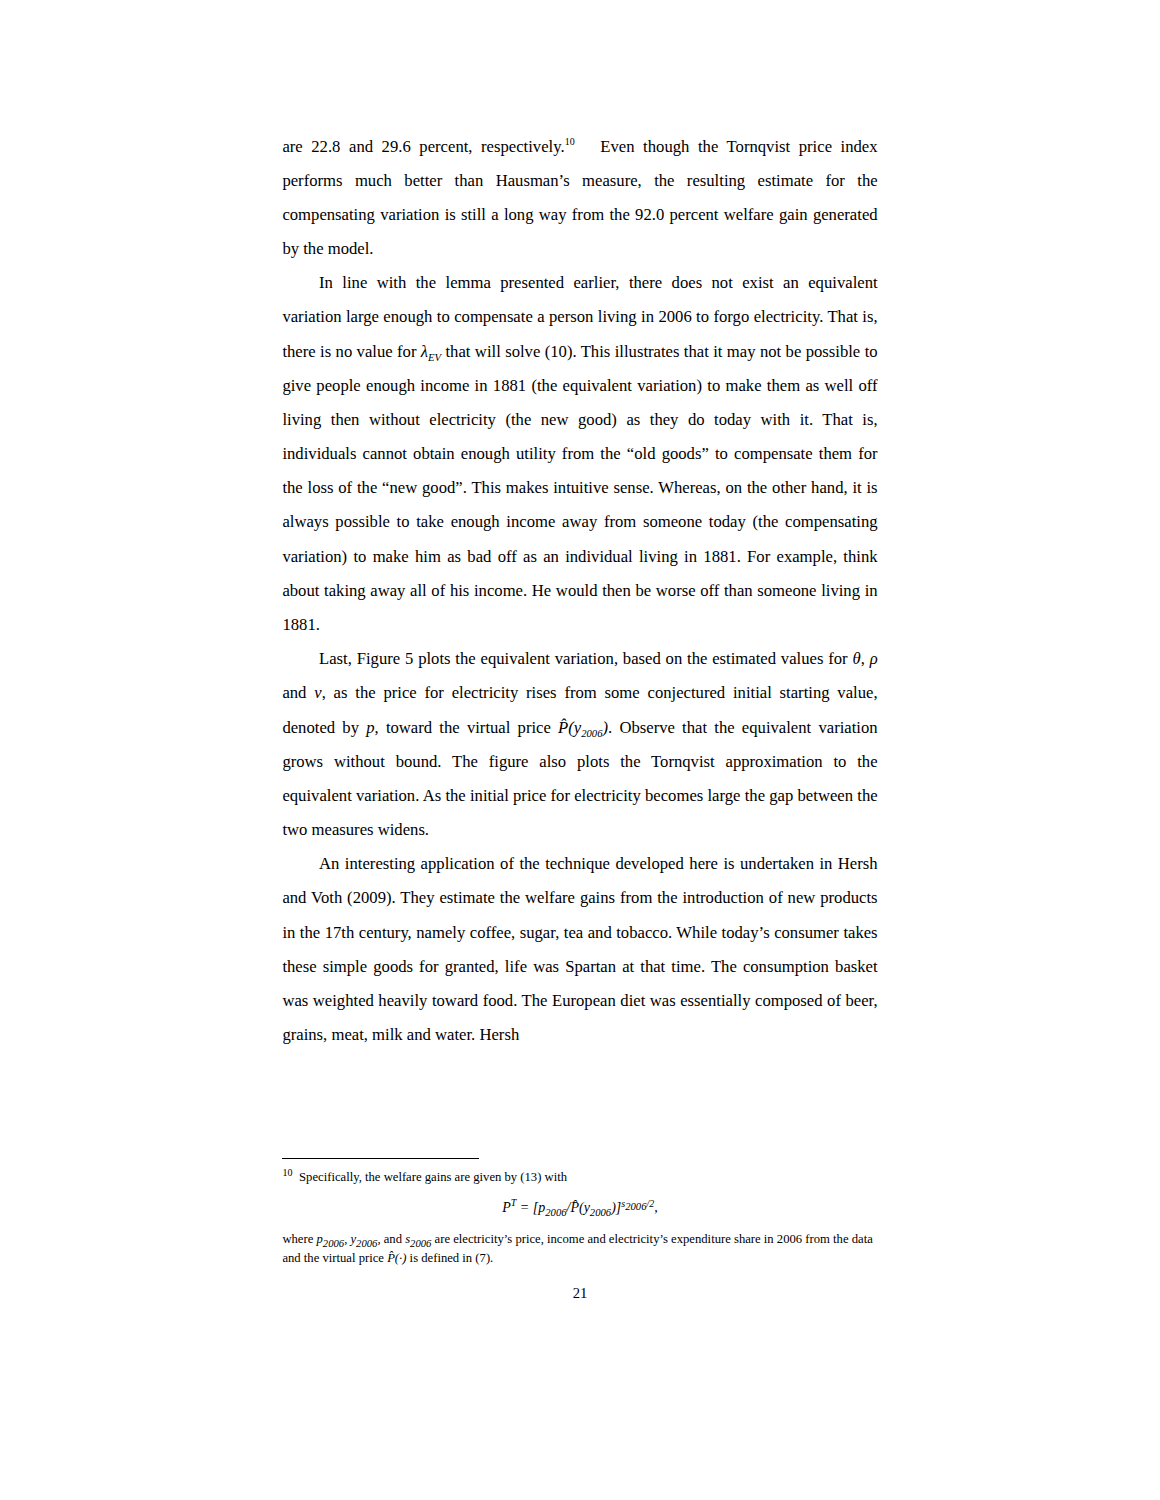are 22.8 and 29.6 percent, respectively.10 Even though the Tornqvist price index performs much better than Hausman’s measure, the resulting estimate for the compensating variation is still a long way from the 92.0 percent welfare gain generated by the model.
In line with the lemma presented earlier, there does not exist an equivalent variation large enough to compensate a person living in 2006 to forgo electricity. That is, there is no value for λEV that will solve (10). This illustrates that it may not be possible to give people enough income in 1881 (the equivalent variation) to make them as well off living then without electricity (the new good) as they do today with it. That is, individuals cannot obtain enough utility from the “old goods” to compensate them for the loss of the “new good”. This makes intuitive sense. Whereas, on the other hand, it is always possible to take enough income away from someone today (the compensating variation) to make him as bad off as an individual living in 1881. For example, think about taking away all of his income. He would then be worse off than someone living in 1881.
Last, Figure 5 plots the equivalent variation, based on the estimated values for θ, ρ and ν, as the price for electricity rises from some conjectured initial starting value, denoted by p, toward the virtual price P̂(y2006). Observe that the equivalent variation grows without bound. The figure also plots the Tornqvist approximation to the equivalent variation. As the initial price for electricity becomes large the gap between the two measures widens.
An interesting application of the technique developed here is undertaken in Hersh and Voth (2009). They estimate the welfare gains from the introduction of new products in the 17th century, namely coffee, sugar, tea and tobacco. While today’s consumer takes these simple goods for granted, life was Spartan at that time. The consumption basket was weighted heavily toward food. The European diet was essentially composed of beer, grains, meat, milk and water. Hersh
10 Specifically, the welfare gains are given by (13) with
PT = [p2006/P̂(y2006)]s2006/2,
where p2006, y2006, and s2006 are electricity’s price, income and electricity’s expenditure share in 2006 from the data and the virtual price P̂(·) is defined in (7).
21